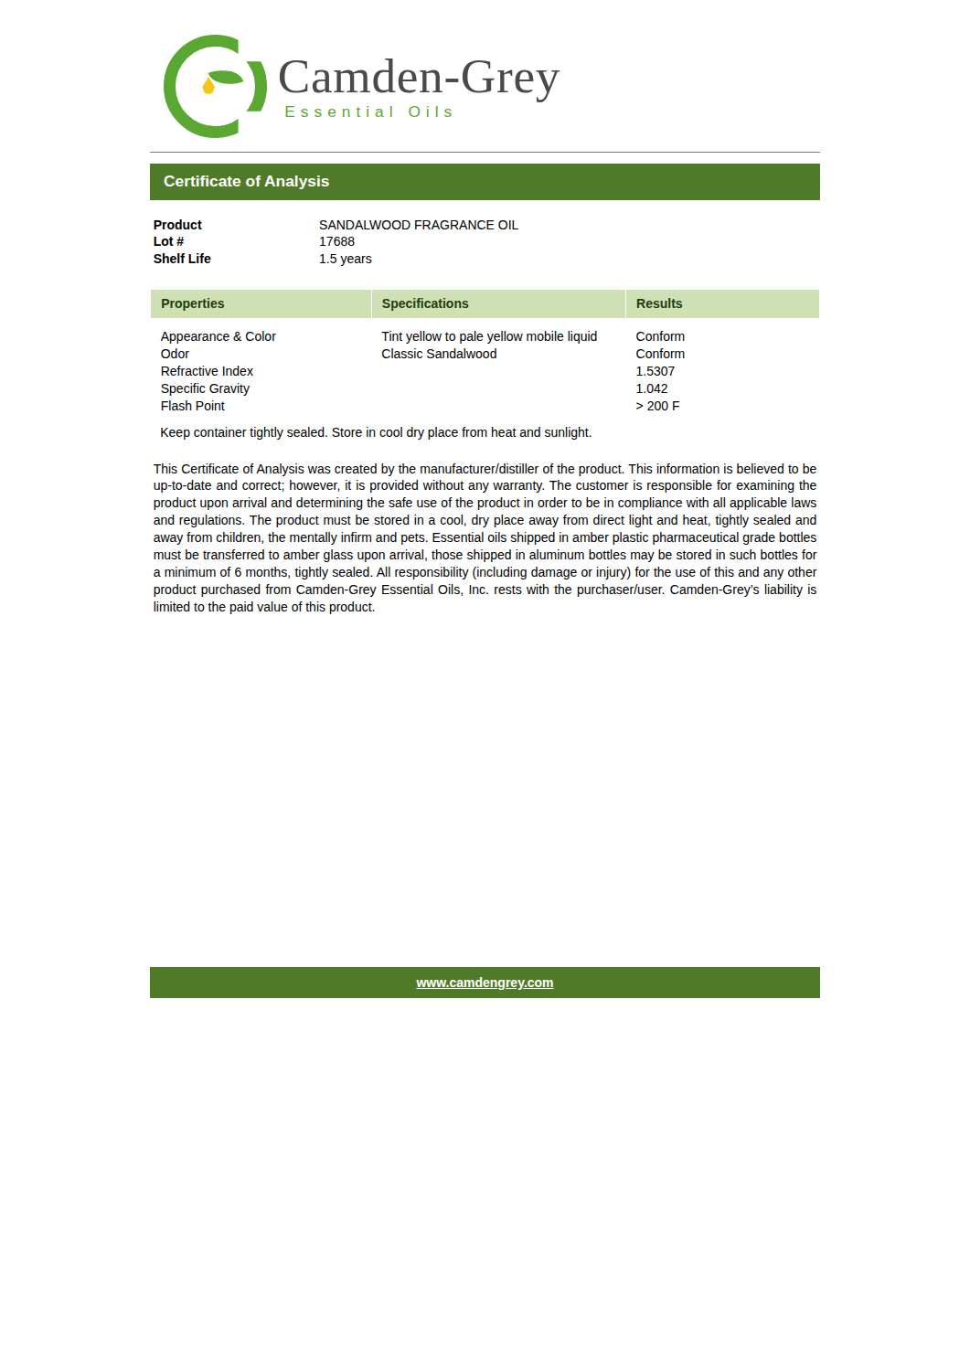Camden-Grey
Essential Oils
Certificate of Analysis
Product
SANDALWOOD FRAGRANCE OIL
Lot #
17688
Shelf Life
1.5 years
| Properties | Specifications | Results |
| --- | --- | --- |
| Appearance & Color | Tint yellow to pale yellow mobile liquid | Conform |
| Odor | Classic Sandalwood | Conform |
| Refractive Index | | 1.5307 |
| Specific Gravity | | 1.042 |
| Flash Point | | > 200 F |
Keep container tightly sealed. Store in cool dry place from heat and sunlight.
This Certificate of Analysis was created by the manufacturer/distiller of the product. This information is believed to be up-to-date and correct; however, it is provided without any warranty. The customer is responsible for examining the product upon arrival and determining the safe use of the product in order to be in compliance with all applicable laws and regulations. The product must be stored in a cool, dry place away from direct light and heat, tightly sealed and away from children, the mentally infirm and pets. Essential oils shipped in amber plastic pharmaceutical grade bottles must be transferred to amber glass upon arrival, those shipped in aluminum bottles may be stored in such bottles for a minimum of 6 months, tightly sealed. All responsibility (including damage or injury) for the use of this and any other product purchased from Camden-Grey Essential Oils, Inc. rests with the purchaser/user. Camden-Grey’s liability is limited to the paid value of this product.
www.camdengrey.com